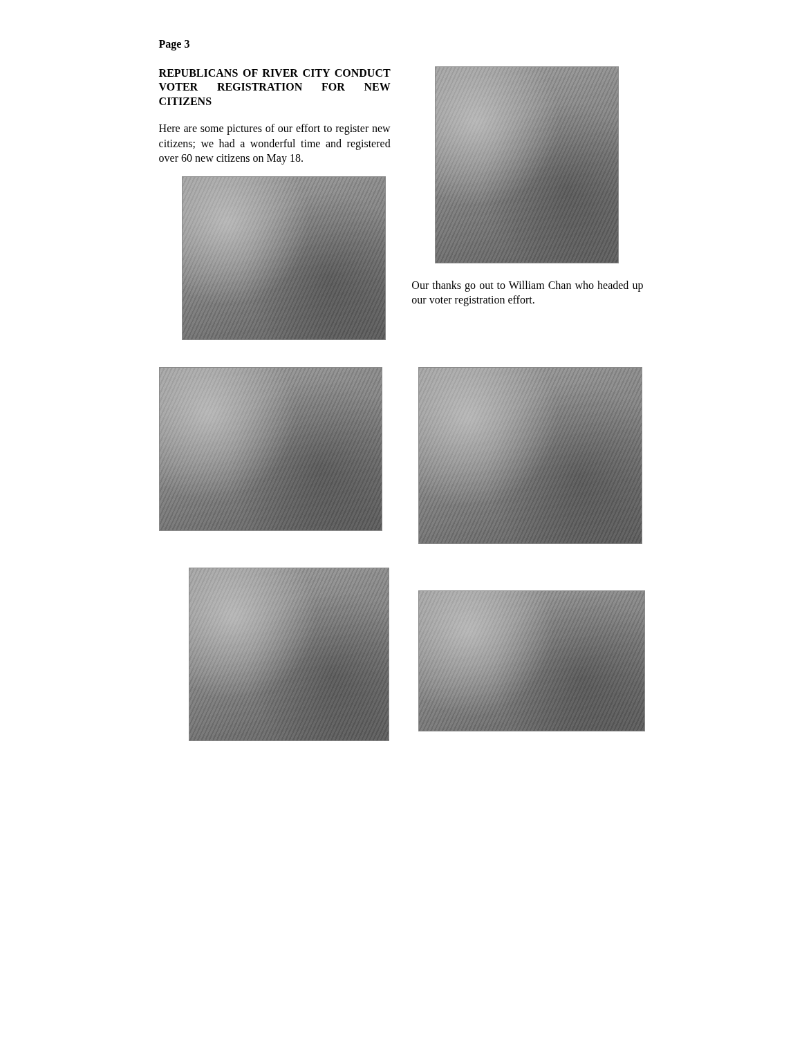Page 3
Republicans of River City Conduct Voter Registration for New Citizens
Here are some pictures of our effort to register new citizens; we had a wonderful time and registered over 60 new citizens on May 18.
Our thanks go out to William Chan who headed up our voter registration effort.